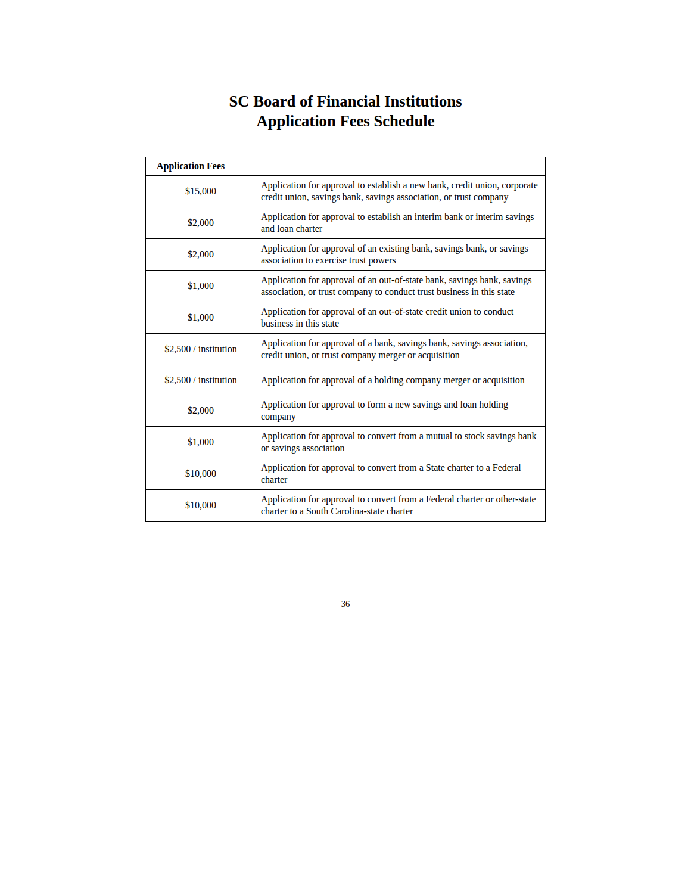SC Board of Financial Institutions
Application Fees Schedule
| Application Fees |
| --- |
| $15,000 | Application for approval to establish a new bank, credit union, corporate credit union, savings bank, savings association, or trust company |
| $2,000 | Application for approval to establish an interim bank or interim savings and loan charter |
| $2,000 | Application for approval of an existing bank, savings bank, or savings association to exercise trust powers |
| $1,000 | Application for approval of an out-of-state bank, savings bank, savings association, or trust company to conduct trust business in this state |
| $1,000 | Application for approval of an out-of-state credit union to conduct business in this state |
| $2,500 / institution | Application for approval of a bank, savings bank, savings association, credit union, or trust company merger or acquisition |
| $2,500 / institution | Application for approval of a holding company merger or acquisition |
| $2,000 | Application for approval to form a new savings and loan holding company |
| $1,000 | Application for approval to convert from a mutual to stock savings bank or savings association |
| $10,000 | Application for approval to convert from a State charter to a Federal charter |
| $10,000 | Application for approval to convert from a Federal charter or other-state charter to a South Carolina-state charter |
36